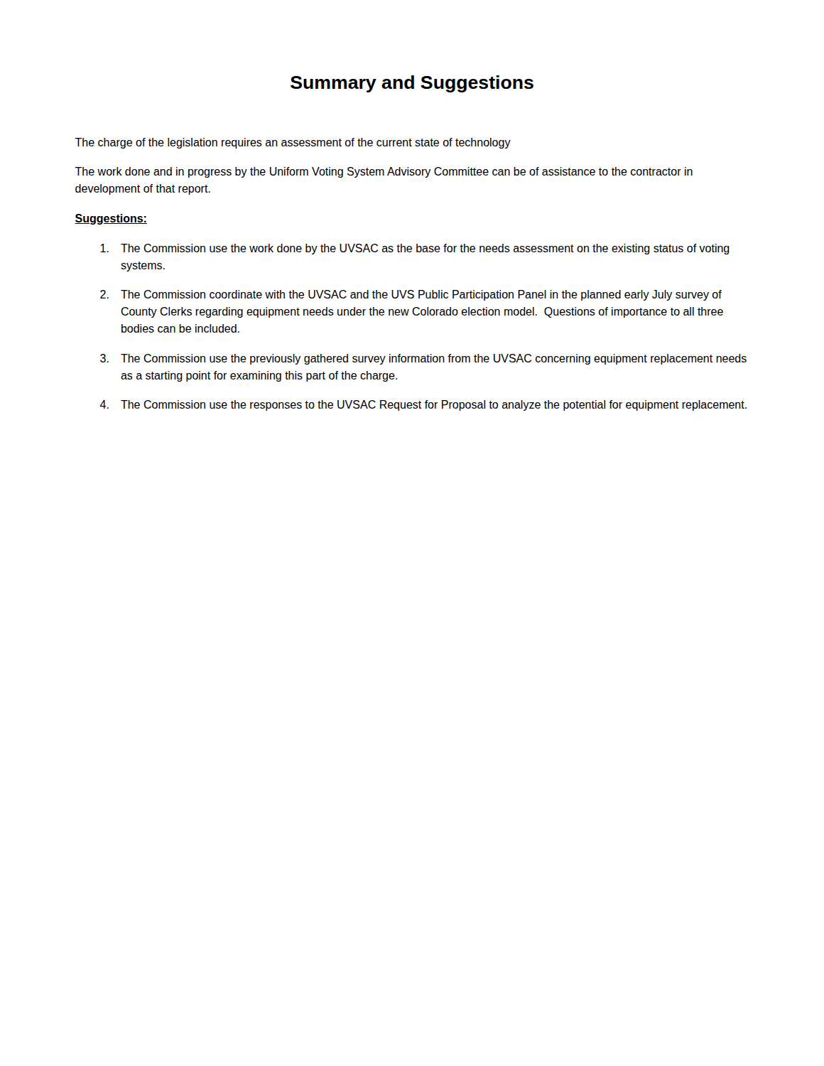Summary and Suggestions
The charge of the legislation requires an assessment of the current state of technology
The work done and in progress by the Uniform Voting System Advisory Committee can be of assistance to the contractor in development of that report.
Suggestions:
The Commission use the work done by the UVSAC as the base for the needs assessment on the existing status of voting systems.
The Commission coordinate with the UVSAC and the UVS Public Participation Panel in the planned early July survey of County Clerks regarding equipment needs under the new Colorado election model. Questions of importance to all three bodies can be included.
The Commission use the previously gathered survey information from the UVSAC concerning equipment replacement needs as a starting point for examining this part of the charge.
The Commission use the responses to the UVSAC Request for Proposal to analyze the potential for equipment replacement.